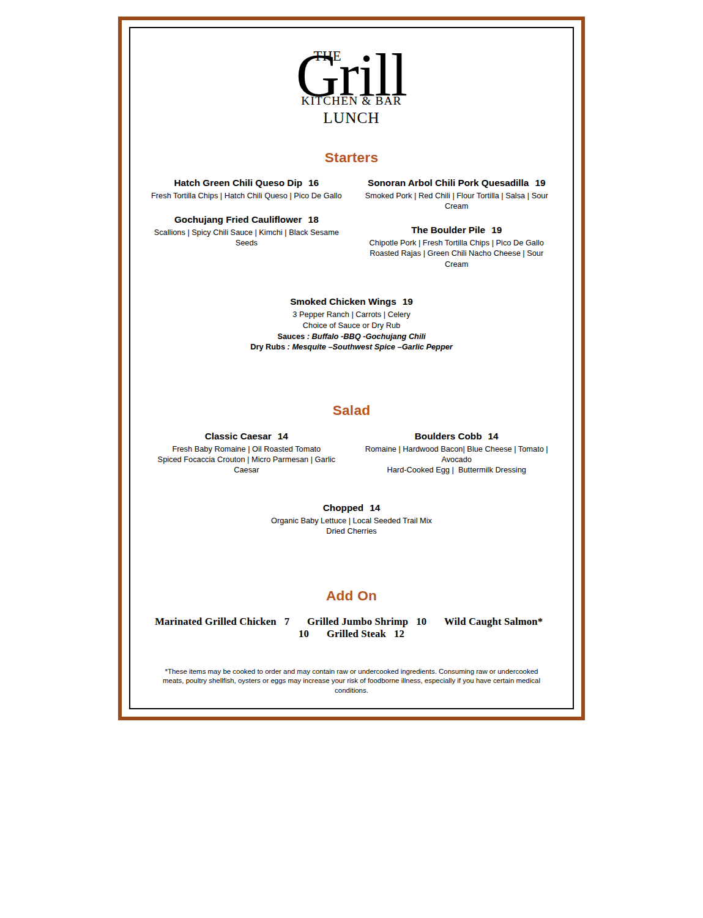THE Grill KITCHEN & BAR LUNCH
Starters
Hatch Green Chili Queso Dip 16
Fresh Tortilla Chips | Hatch Chili Queso | Pico De Gallo
Gochujang Fried Cauliflower 18
Scallions | Spicy Chili Sauce | Kimchi | Black Sesame Seeds
Sonoran Arbol Chili Pork Quesadilla 19
Smoked Pork | Red Chili | Flour Tortilla | Salsa | Sour Cream
The Boulder Pile 19
Chipotle Pork | Fresh Tortilla Chips | Pico De Gallo
Roasted Rajas | Green Chili Nacho Cheese | Sour Cream
Smoked Chicken Wings 19
3 Pepper Ranch | Carrots | Celery
Choice of Sauce or Dry Rub
Sauces : Buffalo -BBQ -Gochujang Chili
Dry Rubs : Mesquite –Southwest Spice –Garlic Pepper
Salad
Classic Caesar 14
Fresh Baby Romaine | Oil Roasted Tomato
Spiced Focaccia Crouton | Micro Parmesan | Garlic Caesar
Boulders Cobb 14
Romaine | Hardwood Bacon| Blue Cheese | Tomato | Avocado
Hard-Cooked Egg | Buttermilk Dressing
Chopped 14
Organic Baby Lettuce | Local Seeded Trail Mix
Dried Cherries
Add On
Marinated Grilled Chicken 7 Grilled Jumbo Shrimp 10 Wild Caught Salmon* 10 Grilled Steak 12
*These items may be cooked to order and may contain raw or undercooked ingredients. Consuming raw or undercooked meats, poultry shellfish, oysters or eggs may increase your risk of foodborne illness, especially if you have certain medical conditions.